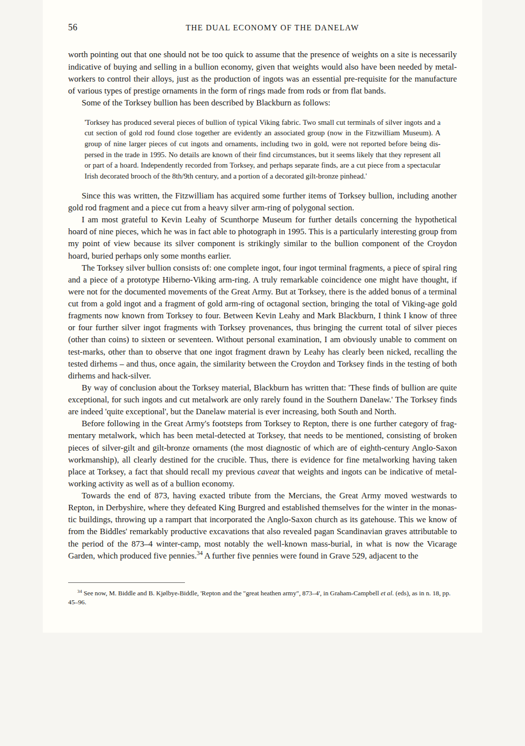56 The Dual Economy of the Danelaw
worth pointing out that one should not be too quick to assume that the presence of weights on a site is necessarily indicative of buying and selling in a bullion economy, given that weights would also have been needed by metalworkers to control their alloys, just as the production of ingots was an essential pre-requisite for the manufacture of various types of prestige ornaments in the form of rings made from rods or from flat bands.
Some of the Torksey bullion has been described by Blackburn as follows:
'Torksey has produced several pieces of bullion of typical Viking fabric. Two small cut terminals of silver ingots and a cut section of gold rod found close together are evidently an associated group (now in the Fitzwilliam Museum). A group of nine larger pieces of cut ingots and ornaments, including two in gold, were not reported before being dispersed in the trade in 1995. No details are known of their find circumstances, but it seems likely that they represent all or part of a hoard. Independently recorded from Torksey, and perhaps separate finds, are a cut piece from a spectacular Irish decorated brooch of the 8th/9th century, and a portion of a decorated gilt-bronze pinhead.'
Since this was written, the Fitzwilliam has acquired some further items of Torksey bullion, including another gold rod fragment and a piece cut from a heavy silver arm-ring of polygonal section.
I am most grateful to Kevin Leahy of Scunthorpe Museum for further details concerning the hypothetical hoard of nine pieces, which he was in fact able to photograph in 1995. This is a particularly interesting group from my point of view because its silver component is strikingly similar to the bullion component of the Croydon hoard, buried perhaps only some months earlier.
The Torksey silver bullion consists of: one complete ingot, four ingot terminal fragments, a piece of spiral ring and a piece of a prototype Hiberno-Viking arm-ring. A truly remarkable coincidence one might have thought, if were not for the documented movements of the Great Army. But at Torksey, there is the added bonus of a terminal cut from a gold ingot and a fragment of gold arm-ring of octagonal section, bringing the total of Viking-age gold fragments now known from Torksey to four. Between Kevin Leahy and Mark Blackburn, I think I know of three or four further silver ingot fragments with Torksey provenances, thus bringing the current total of silver pieces (other than coins) to sixteen or seventeen. Without personal examination, I am obviously unable to comment on test-marks, other than to observe that one ingot fragment drawn by Leahy has clearly been nicked, recalling the tested dirhems – and thus, once again, the similarity between the Croydon and Torksey finds in the testing of both dirhems and hack-silver.
By way of conclusion about the Torksey material, Blackburn has written that: 'These finds of bullion are quite exceptional, for such ingots and cut metalwork are only rarely found in the Southern Danelaw.' The Torksey finds are indeed 'quite exceptional', but the Danelaw material is ever increasing, both South and North.
Before following in the Great Army's footsteps from Torksey to Repton, there is one further category of fragmentary metalwork, which has been metal-detected at Torksey, that needs to be mentioned, consisting of broken pieces of silver-gilt and gilt-bronze ornaments (the most diagnostic of which are of eighth-century Anglo-Saxon workmanship), all clearly destined for the crucible. Thus, there is evidence for fine metalworking having taken place at Torksey, a fact that should recall my previous caveat that weights and ingots can be indicative of metalworking activity as well as of a bullion economy.
Towards the end of 873, having exacted tribute from the Mercians, the Great Army moved westwards to Repton, in Derbyshire, where they defeated King Burgred and established themselves for the winter in the monastic buildings, throwing up a rampart that incorporated the Anglo-Saxon church as its gatehouse. This we know of from the Biddles' remarkably productive excavations that also revealed pagan Scandinavian graves attributable to the period of the 873–4 winter-camp, most notably the well-known mass-burial, in what is now the Vicarage Garden, which produced five pennies.34 A further five pennies were found in Grave 529, adjacent to the
34 See now, M. Biddle and B. Kjølbye-Biddle, 'Repton and the "great heathen army", 873–4', in Graham-Campbell et al. (eds), as in n. 18, pp. 45–96.